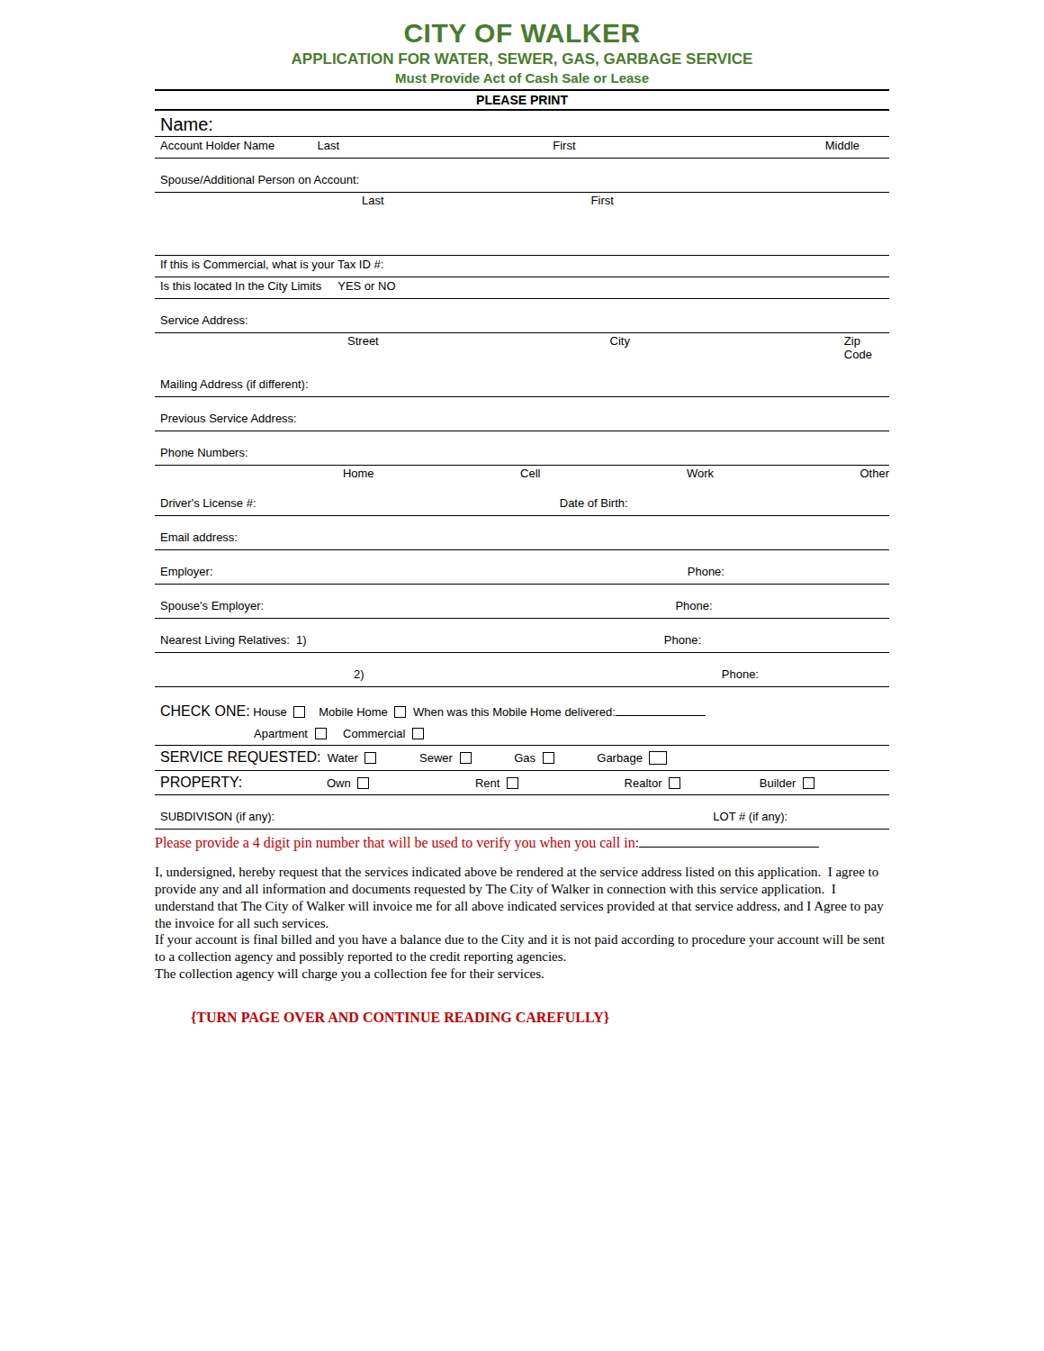CITY OF WALKER
APPLICATION FOR WATER, SEWER, GAS, GARBAGE SERVICE
Must Provide Act of Cash Sale or Lease
PLEASE PRINT
Name:
Account Holder Name Last First Middle
Spouse/Additional Person on Account:
Last First
If this is Commercial, what is your Tax ID #:
Is this located In the City Limits YES or NO
Service Address:
Street City Zip Code
Mailing Address (if different):
Previous Service Address:
Phone Numbers:
Home Cell Work Other
Driver's License #: Date of Birth:
Email address:
Employer: Phone:
Spouse's Employer: Phone:
Nearest Living Relatives: 1) Phone:
2) Phone:
CHECK ONE: House Mobile Home When was this Mobile Home delivered:
Apartment Commercial
SERVICE REQUESTED: Water Sewer Gas Garbage
PROPERTY: Own Rent Realtor Builder
SUBDIVISON (if any): LOT # (if any):
Please provide a 4 digit pin number that will be used to verify you when you call in:
I, undersigned, hereby request that the services indicated above be rendered at the service address listed on this application. I agree to provide any and all information and documents requested by The City of Walker in connection with this service application. I understand that The City of Walker will invoice me for all above indicated services provided at that service address, and I Agree to pay the invoice for all such services.
If your account is final billed and you have a balance due to the City and it is not paid according to procedure your account will be sent to a collection agency and possibly reported to the credit reporting agencies.
The collection agency will charge you a collection fee for their services.
{TURN PAGE OVER AND CONTINUE READING CAREFULLY}